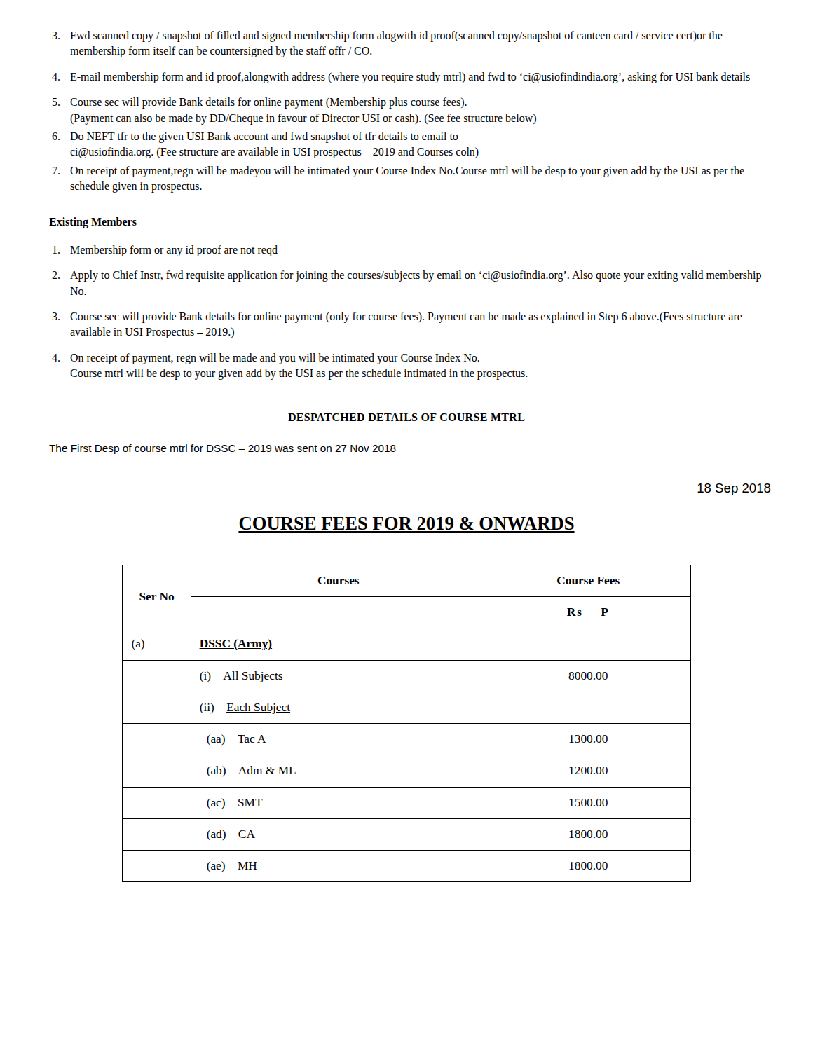Fwd scanned copy / snapshot of filled and signed membership form alogwith id proof(scanned copy/snapshot of canteen card / service cert)or the membership form itself can be countersigned by the staff offr / CO.
E-mail membership form and id proof,alongwith address (where you require study mtrl) and fwd to ‘ci@usiofindindia.org’, asking for USI bank details
Course sec will provide Bank details for online payment (Membership plus course fees).
(Payment can also be made by DD/Cheque in favour of Director USI or cash). (See fee structure below)
Do NEFT tfr to the given USI Bank account and fwd snapshot of tfr details to email to
ci@usiofindia.org. (Fee structure are available in USI prospectus – 2019 and Courses coln)
On receipt of payment,regn will be madeyou will be intimated your Course Index No.Course mtrl will be desp to your given add by the USI as per the schedule given in prospectus.
Existing Members
Membership form or any id proof are not reqd
Apply to Chief Instr, fwd requisite application for joining the courses/subjects by email on ‘ci@usiofindia.org’. Also quote your exiting valid membership No.
Course sec will provide Bank details for online payment (only for course fees). Payment can be made as explained in Step 6 above.(Fees structure are available in USI Prospectus – 2019.)
On receipt of payment, regn will be made and you will be intimated your Course Index No.
Course mtrl will be desp to your given add by the USI as per the schedule intimated in the prospectus.
DESPATCHED DETAILS OF COURSE MTRL
The First Desp of course mtrl for DSSC – 2019 was sent on 27 Nov 2018
18 Sep 2018
COURSE FEES FOR 2019 & ONWARDS
| Ser No | Courses | Course Fees |
| --- | --- | --- |
| | Rs P |
| (a) | DSSC (Army) | |
| | (i) All Subjects | 8000.00 |
| | (ii) Each Subject | |
| | (aa) Tac A | 1300.00 |
| | (ab) Adm & ML | 1200.00 |
| | (ac) SMT | 1500.00 |
| | (ad) CA | 1800.00 |
| | (ae) MH | 1800.00 |